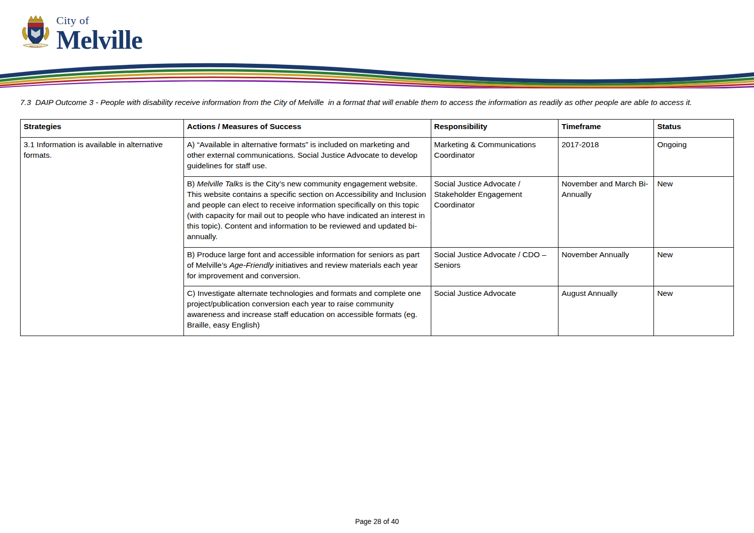MELVILLE
City of
Melville
7.3 DAIP Outcome 3 - People with disability receive information from the City of Melville in a format that will enable them to access the information as readily as other people are able to access it.
| Strategies | Actions / Measures of Success | Responsibility | Timeframe | Status |
| --- | --- | --- | --- | --- |
| 3.1 Information is available in alternative formats. | A) “Available in alternative formats” is included on marketing and other external communications. Social Justice Advocate to develop guidelines for staff use. | Marketing & Communications Coordinator | 2017-2018 | Ongoing |
| B) Melville Talks is the City’s new community engagement website. This website contains a specific section on Accessibility and Inclusion and people can elect to receive information specifically on this topic (with capacity for mail out to people who have indicated an interest in this topic). Content and information to be reviewed and updated bi-annually. | Social Justice Advocate / Stakeholder Engagement Coordinator | November and March Bi-Annually | New |
| B) Produce large font and accessible information for seniors as part of Melville’s Age-Friendly initiatives and review materials each year for improvement and conversion. | Social Justice Advocate / CDO – Seniors | November Annually | New |
| C) Investigate alternate technologies and formats and complete one project/publication conversion each year to raise community awareness and increase staff education on accessible formats (eg. Braille, easy English) | Social Justice Advocate | August Annually | New |
Page 28 of 40